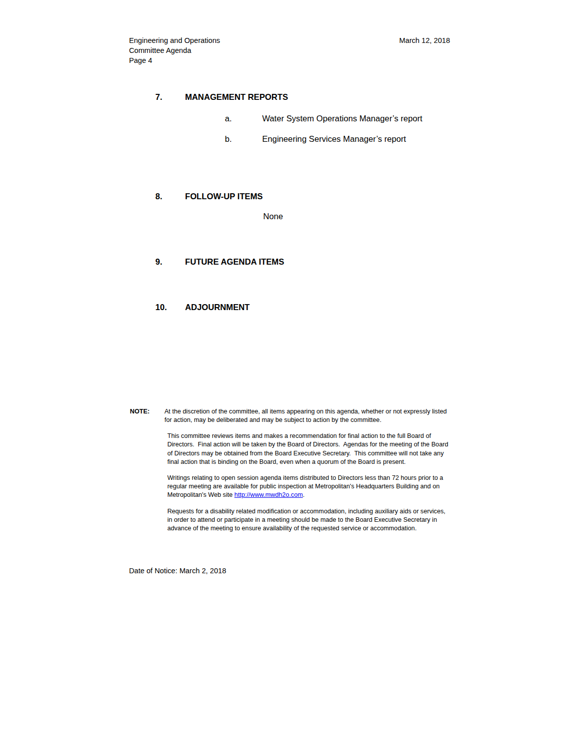Engineering and Operations
Committee Agenda
Page 4
March 12, 2018
7. MANAGEMENT REPORTS
a. Water System Operations Manager’s report
b. Engineering Services Manager’s report
8. FOLLOW-UP ITEMS
None
9. FUTURE AGENDA ITEMS
10. ADJOURNMENT
NOTE:
At the discretion of the committee, all items appearing on this agenda, whether or not expressly listed for action, may be deliberated and may be subject to action by the committee.
This committee reviews items and makes a recommendation for final action to the full Board of Directors. Final action will be taken by the Board of Directors. Agendas for the meeting of the Board of Directors may be obtained from the Board Executive Secretary. This committee will not take any final action that is binding on the Board, even when a quorum of the Board is present.
Writings relating to open session agenda items distributed to Directors less than 72 hours prior to a regular meeting are available for public inspection at Metropolitan's Headquarters Building and on Metropolitan's Web site http://www.mwdh2o.com.
Requests for a disability related modification or accommodation, including auxiliary aids or services, in order to attend or participate in a meeting should be made to the Board Executive Secretary in advance of the meeting to ensure availability of the requested service or accommodation.
Date of Notice: March 2, 2018